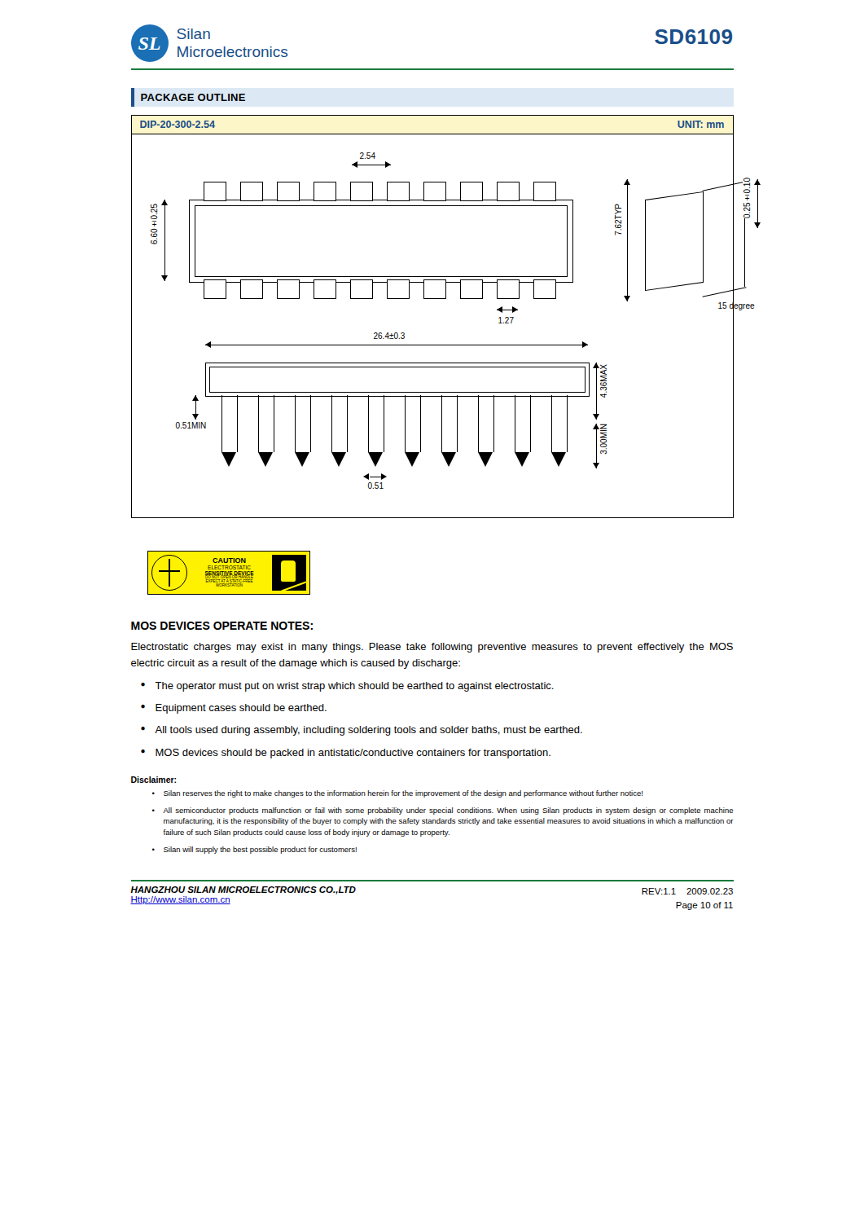SL
SilanMicroelectronics
SD6109
PACKAGE OUTLINE
DIP-20-300-2.54 UNIT: mm
2.54
1.27
6.60±0.25
15 degree
7.62TYP
0.25±0.10
26.4±0.3
0.51MIN
4.36MAX
3.00MIN
0.51
CAUTION
ELECTROSTATIC
SENSITIVE DEVICE
DO NOT OPEN OR HANDLE
EXPECT AT A STATIC-FREE
WORKSTATION
MOS DEVICES OPERATE NOTES:
Electrostatic charges may exist in many things. Please take following preventive measures to prevent effectively the MOS electric circuit as a result of the damage which is caused by discharge:
The operator must put on wrist strap which should be earthed to against electrostatic.
Equipment cases should be earthed.
All tools used during assembly, including soldering tools and solder baths, must be earthed.
MOS devices should be packed in antistatic/conductive containers for transportation.
Disclaimer:
Silan reserves the right to make changes to the information herein for the improvement of the design and performance without further notice!
All semiconductor products malfunction or fail with some probability under special conditions. When using Silan products in system design or complete machine manufacturing, it is the responsibility of the buyer to comply with the safety standards strictly and take essential measures to avoid situations in which a malfunction or failure of such Silan products could cause loss of body injury or damage to property.
Silan will supply the best possible product for customers!
HANGZHOU SILAN MICROELECTRONICS CO.,LTD
Http://www.silan.com.cn
REV:1.1 2009.02.23
Page 10 of 11